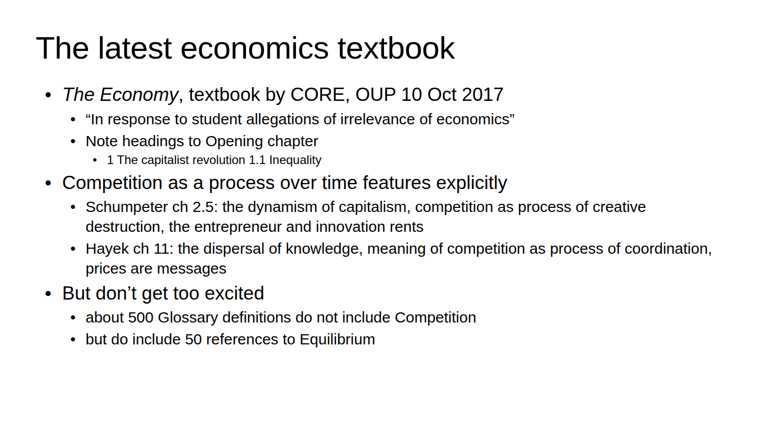The latest economics textbook
• The Economy, textbook by CORE, OUP 10 Oct 2017
• “In response to student allegations of irrelevance of economics”
• Note headings to Opening chapter
• 1 The capitalist revolution 1.1 Inequality
• Competition as a process over time features explicitly
• Schumpeter ch 2.5: the dynamism of capitalism, competition as process of creative destruction, the entrepreneur and innovation rents
• Hayek ch 11: the dispersal of knowledge, meaning of competition as process of coordination, prices are messages
• But don’t get too excited
• about 500 Glossary definitions do not include Competition
• but do include 50 references to Equilibrium